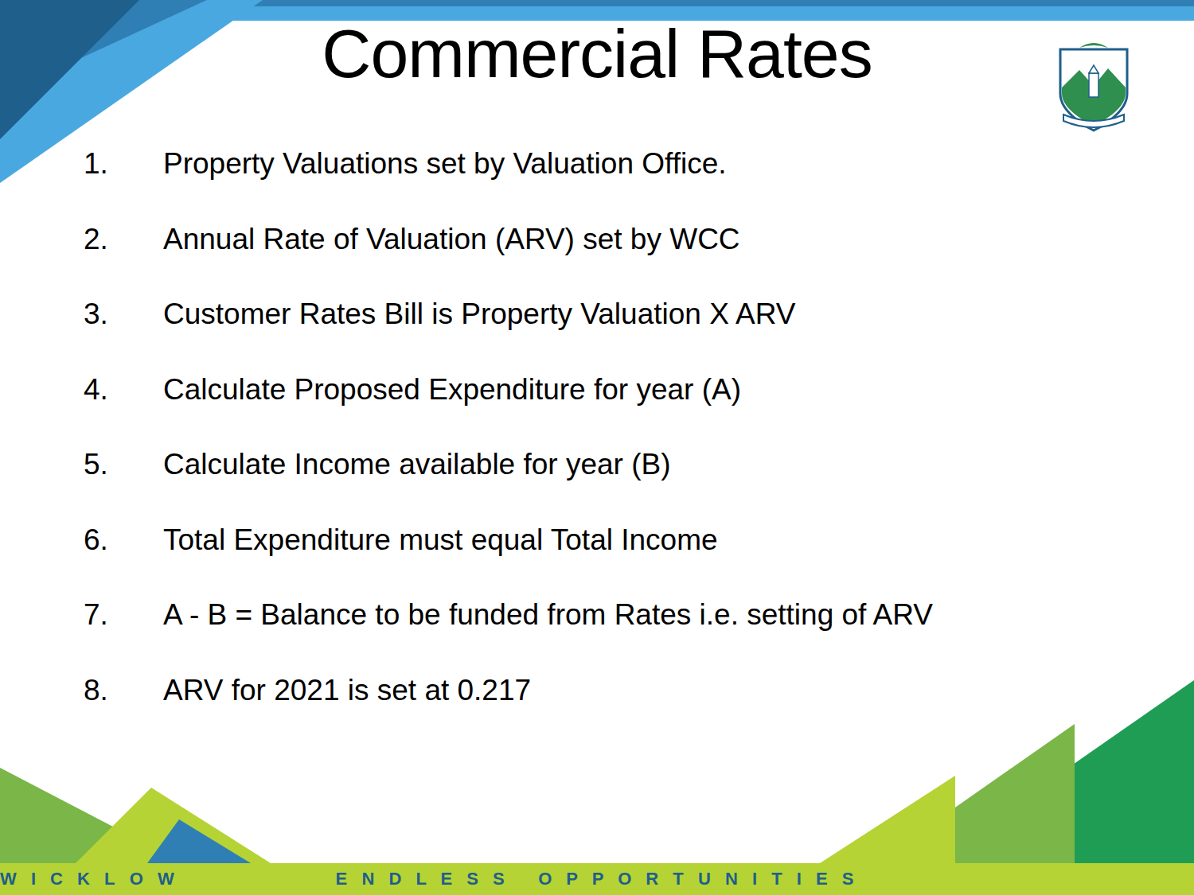Commercial Rates
1. Property Valuations set by Valuation Office.
2. Annual Rate of Valuation (ARV) set by WCC
3. Customer Rates Bill is Property Valuation X ARV
4. Calculate Proposed Expenditure for year (A)
5. Calculate Income available for year (B)
6. Total Expenditure must equal Total Income
7. A - B = Balance to be funded from Rates i.e. setting of ARV
8. ARV for 2021 is set at 0.217
W I C K L O W
E N D L E S S O P P O R T U N I T I E S